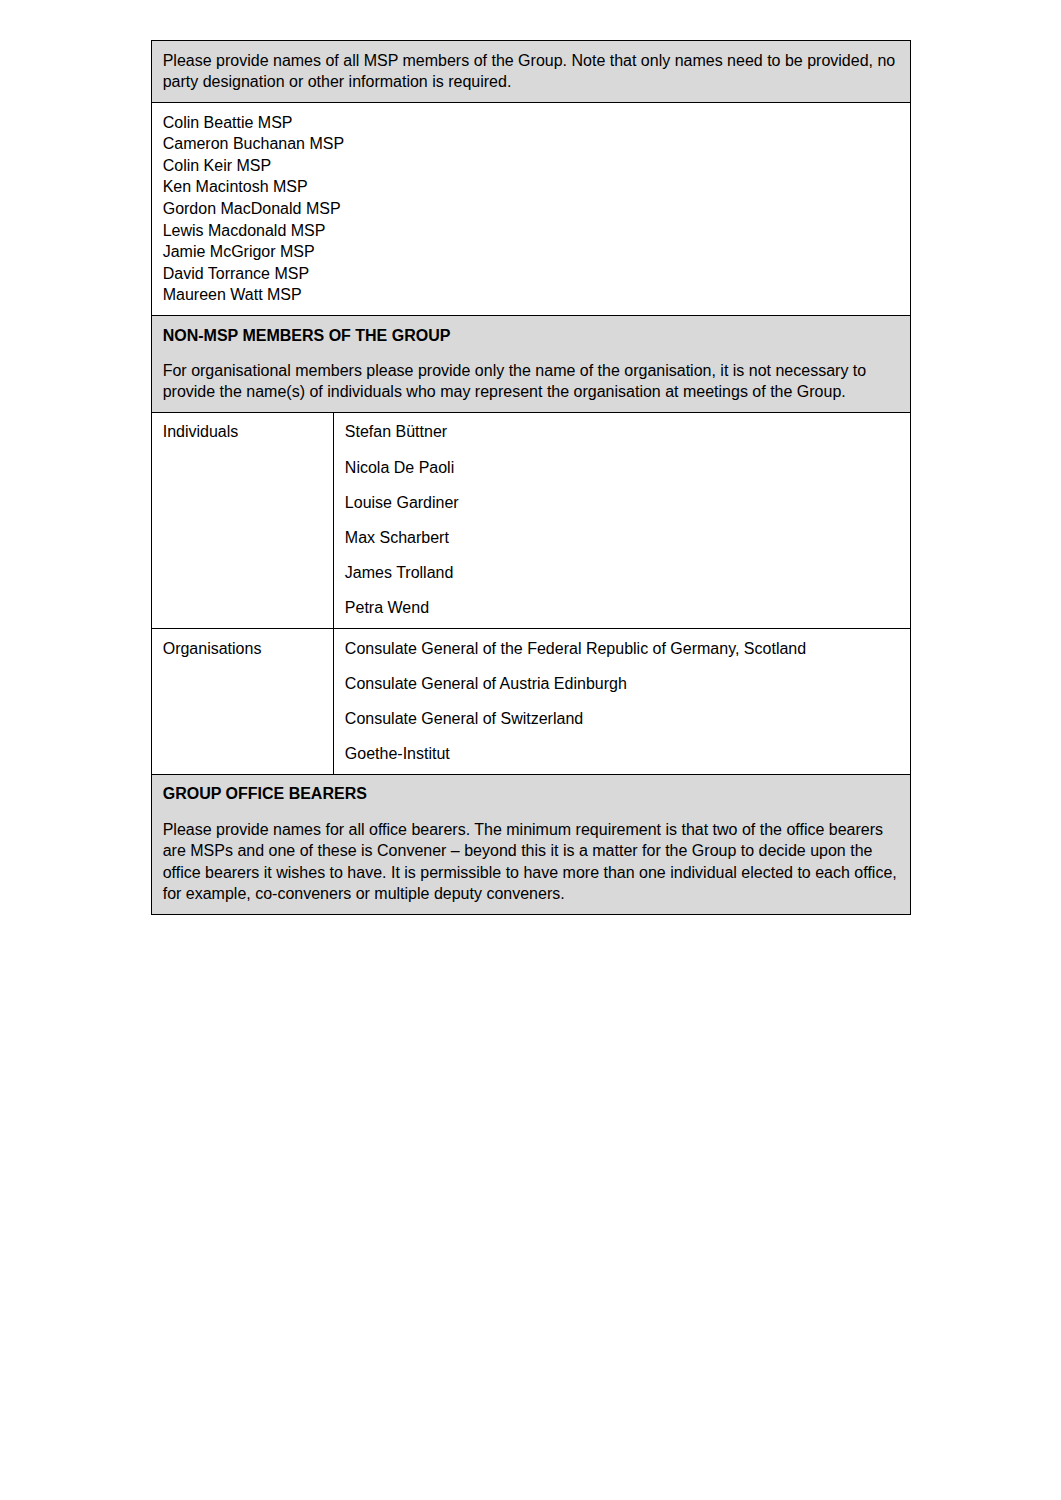| Please provide names of all MSP members of the Group. Note that only names need to be provided, no party designation or other information is required. |
| Colin Beattie MSP Cameron Buchanan MSP Colin Keir MSP Ken Macintosh MSP Gordon MacDonald MSP Lewis Macdonald MSP Jamie McGrigor MSP David Torrance MSP Maureen Watt MSP |
| NON-MSP MEMBERS OF THE GROUP For organisational members please provide only the name of the organisation, it is not necessary to provide the name(s) of individuals who may represent the organisation at meetings of the Group. |
| Individuals | Stefan Büttner Nicola De Paoli Louise Gardiner Max Scharbert James Trolland Petra Wend |
| Organisations | Consulate General of the Federal Republic of Germany, Scotland Consulate General of Austria Edinburgh Consulate General of Switzerland Goethe-Institut |
| GROUP OFFICE BEARERS Please provide names for all office bearers. The minimum requirement is that two of the office bearers are MSPs and one of these is Convener – beyond this it is a matter for the Group to decide upon the office bearers it wishes to have. It is permissible to have more than one individual elected to each office, for example, co-conveners or multiple deputy conveners. |